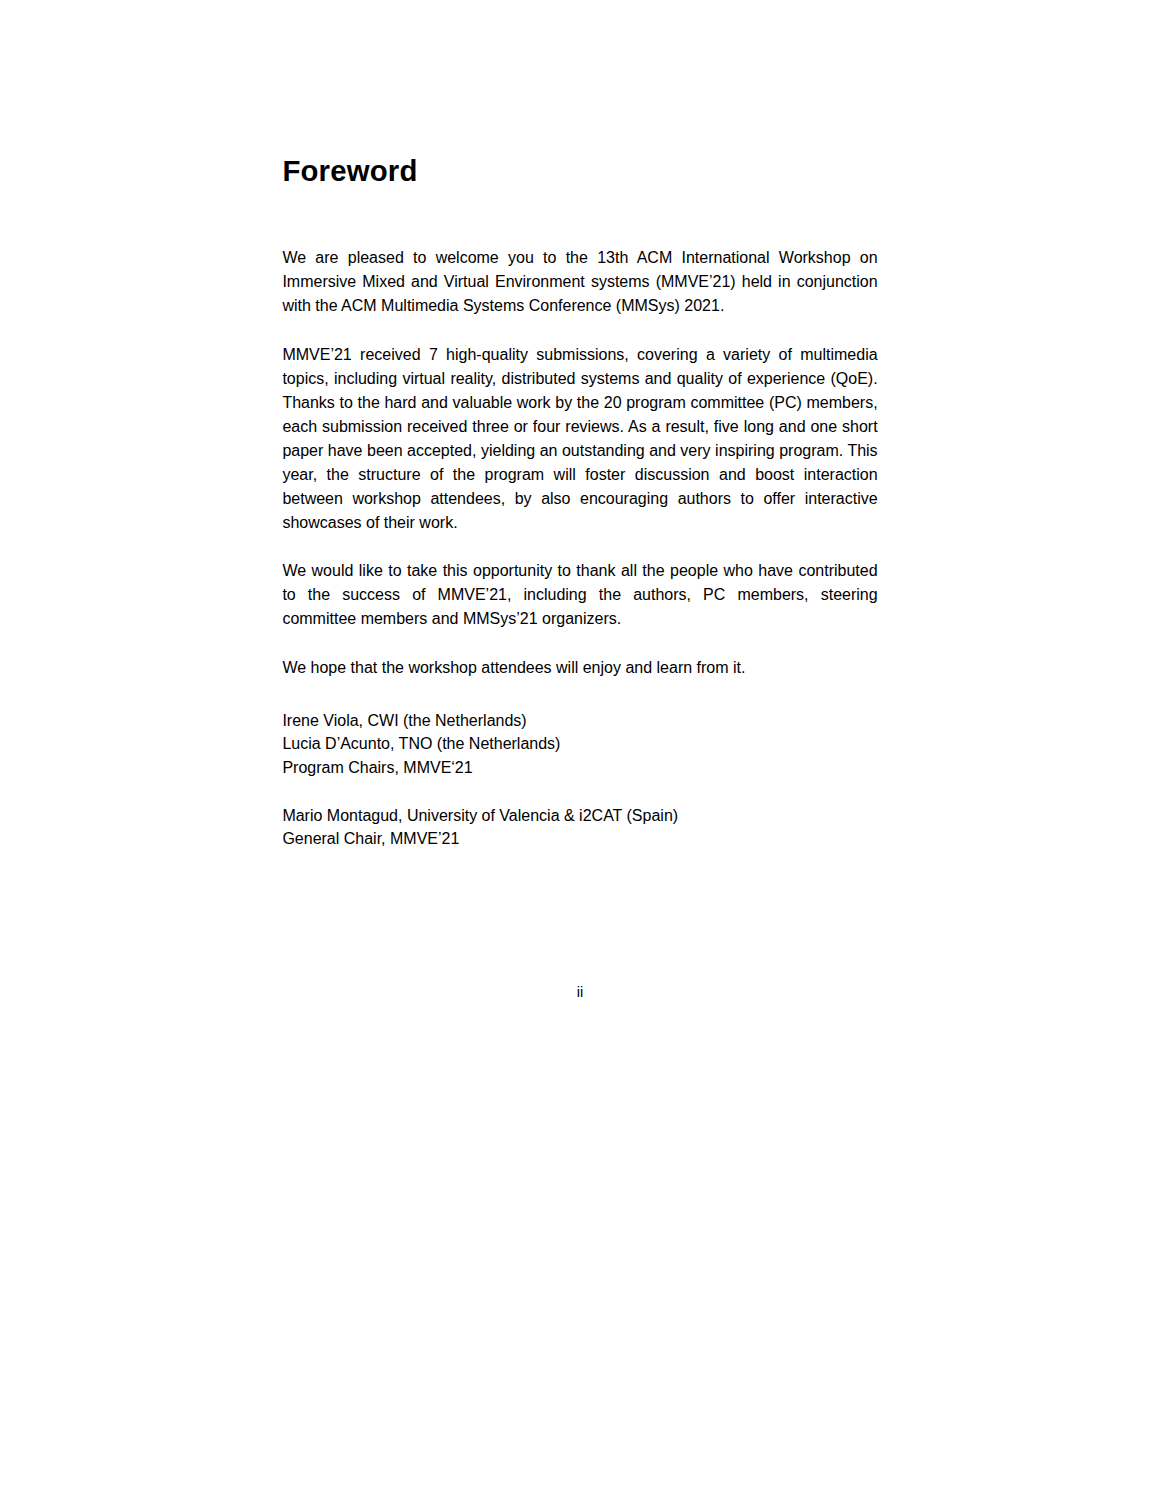Foreword
We are pleased to welcome you to the 13th ACM International Workshop on Immersive Mixed and Virtual Environment systems (MMVE’21) held in conjunction with the ACM Multimedia Systems Conference (MMSys) 2021.
MMVE’21 received 7 high-quality submissions, covering a variety of multimedia topics, including virtual reality, distributed systems and quality of experience (QoE). Thanks to the hard and valuable work by the 20 program committee (PC) members, each submission received three or four reviews. As a result, five long and one short paper have been accepted, yielding an outstanding and very inspiring program. This year, the structure of the program will foster discussion and boost interaction between workshop attendees, by also encouraging authors to offer interactive showcases of their work.
We would like to take this opportunity to thank all the people who have contributed to the success of MMVE’21, including the authors, PC members, steering committee members and MMSys’21 organizers.
We hope that the workshop attendees will enjoy and learn from it.
Irene Viola, CWI (the Netherlands)
Lucia D’Acunto, TNO (the Netherlands)
Program Chairs, MMVE‘21
Mario Montagud, University of Valencia & i2CAT (Spain)
General Chair, MMVE’21
ii